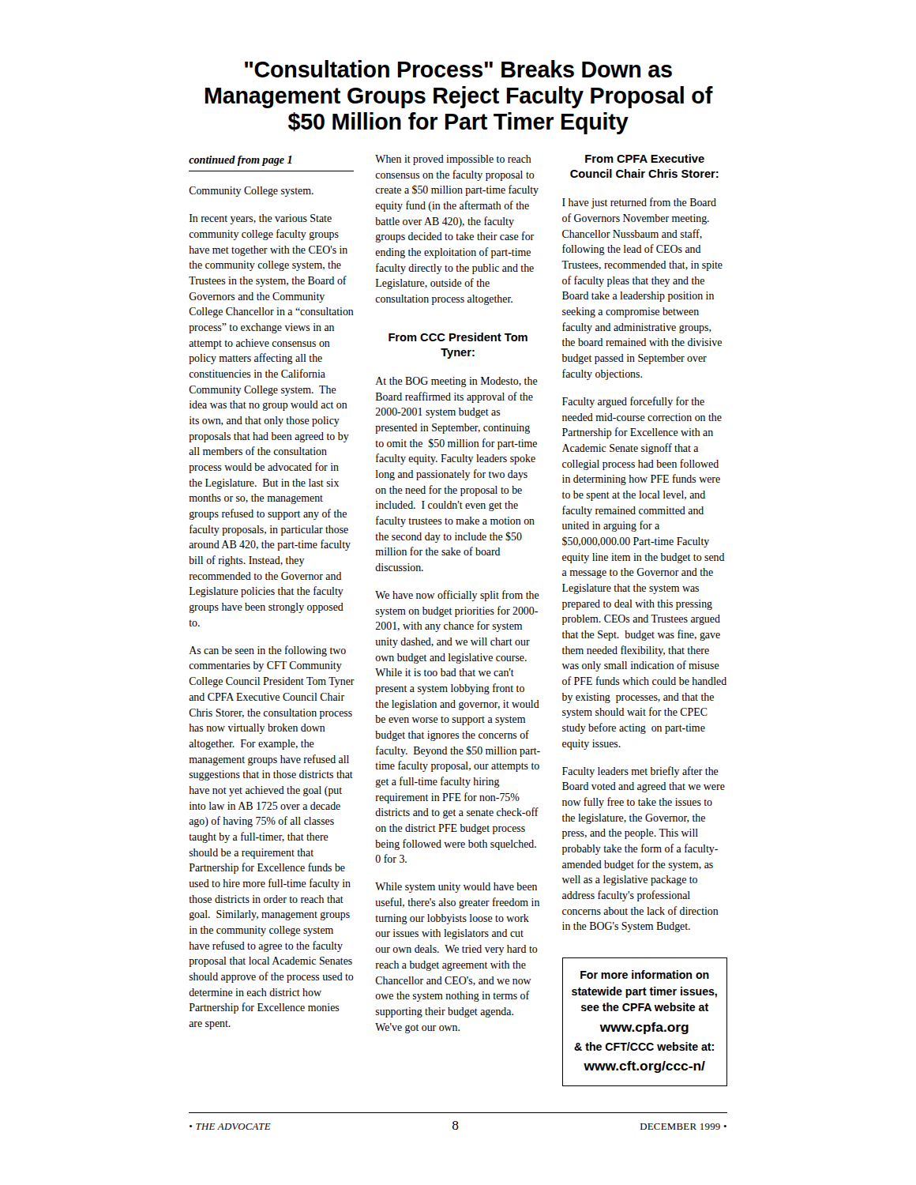"Consultation Process" Breaks Down as Management Groups Reject Faculty Proposal of $50 Million for Part Timer Equity
continued from page 1
Community College system.
In recent years, the various State community college faculty groups have met together with the CEO's in the community college system, the Trustees in the system, the Board of Governors and the Community College Chancellor in a “consultation process” to exchange views in an attempt to achieve consensus on policy matters affecting all the constituencies in the California Community College system. The idea was that no group would act on its own, and that only those policy proposals that had been agreed to by all members of the consultation process would be advocated for in the Legislature. But in the last six months or so, the management groups refused to support any of the faculty proposals, in particular those around AB 420, the part-time faculty bill of rights. Instead, they recommended to the Governor and Legislature policies that the faculty groups have been strongly opposed to.
As can be seen in the following two commentaries by CFT Community College Council President Tom Tyner and CPFA Executive Council Chair Chris Storer, the consultation process has now virtually broken down altogether. For example, the management groups have refused all suggestions that in those districts that have not yet achieved the goal (put into law in AB 1725 over a decade ago) of having 75% of all classes taught by a full-timer, that there should be a requirement that Partnership for Excellence funds be used to hire more full-time faculty in those districts in order to reach that goal. Similarly, management groups in the community college system have refused to agree to the faculty proposal that local Academic Senates should approve of the process used to determine in each district how Partnership for Excellence monies are spent.
When it proved impossible to reach consensus on the faculty proposal to create a $50 million part-time faculty equity fund (in the aftermath of the battle over AB 420), the faculty groups decided to take their case for ending the exploitation of part-time faculty directly to the public and the Legislature, outside of the consultation process altogether.
From CCC President Tom Tyner:
At the BOG meeting in Modesto, the Board reaffirmed its approval of the 2000-2001 system budget as presented in September, continuing to omit the $50 million for part-time faculty equity. Faculty leaders spoke long and passionately for two days on the need for the proposal to be included. I couldn't even get the faculty trustees to make a motion on the second day to include the $50 million for the sake of board discussion.
We have now officially split from the system on budget priorities for 2000-2001, with any chance for system unity dashed, and we will chart our own budget and legislative course. While it is too bad that we can't present a system lobbying front to the legislation and governor, it would be even worse to support a system budget that ignores the concerns of faculty. Beyond the $50 million part-time faculty proposal, our attempts to get a full-time faculty hiring requirement in PFE for non-75% districts and to get a senate check-off on the district PFE budget process being followed were both squelched. 0 for 3.
While system unity would have been useful, there's also greater freedom in turning our lobbyists loose to work our issues with legislators and cut our own deals. We tried very hard to reach a budget agreement with the Chancellor and CEO's, and we now owe the system nothing in terms of supporting their budget agenda. We've got our own.
From CPFA Executive Council Chair Chris Storer:
I have just returned from the Board of Governors November meeting. Chancellor Nussbaum and staff, following the lead of CEOs and Trustees, recommended that, in spite of faculty pleas that they and the Board take a leadership position in seeking a compromise between faculty and administrative groups, the board remained with the divisive budget passed in September over faculty objections.
Faculty argued forcefully for the needed mid-course correction on the Partnership for Excellence with an Academic Senate signoff that a collegial process had been followed in determining how PFE funds were to be spent at the local level, and faculty remained committed and united in arguing for a $50,000,000.00 Part-time Faculty equity line item in the budget to send a message to the Governor and the Legislature that the system was prepared to deal with this pressing problem. CEOs and Trustees argued that the Sept. budget was fine, gave them needed flexibility, that there was only small indication of misuse of PFE funds which could be handled by existing processes, and that the system should wait for the CPEC study before acting on part-time equity issues.
Faculty leaders met briefly after the Board voted and agreed that we were now fully free to take the issues to the legislature, the Governor, the press, and the people. This will probably take the form of a faculty-amended budget for the system, as well as a legislative package to address faculty's professional concerns about the lack of direction in the BOG's System Budget.
For more information on statewide part timer issues, see the CPFA website at www.cpfa.org & the CFT/CCC website at: www.cft.org/ccc-n/
THE ADVOCATE
8
DECEMBER 1999